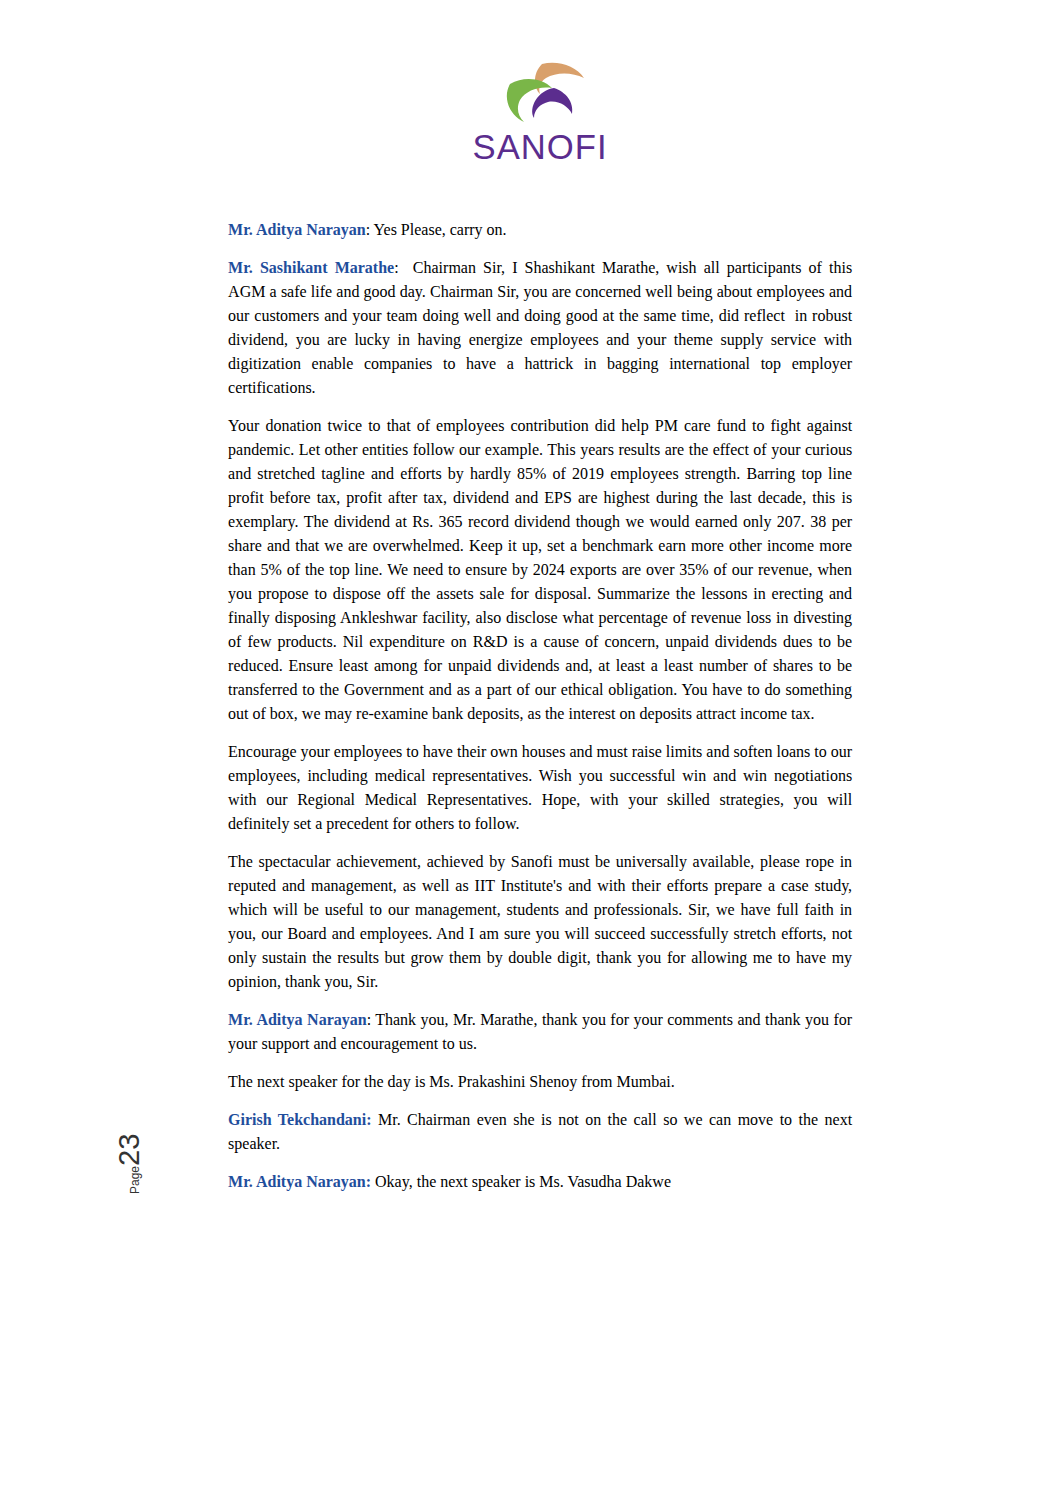SANOFI
Mr. Aditya Narayan: Yes Please, carry on.
Mr. Sashikant Marathe: Chairman Sir, I Shashikant Marathe, wish all participants of this AGM a safe life and good day. Chairman Sir, you are concerned well being about employees and our customers and your team doing well and doing good at the same time, did reflect in robust dividend, you are lucky in having energize employees and your theme supply service with digitization enable companies to have a hattrick in bagging international top employer certifications.
Your donation twice to that of employees contribution did help PM care fund to fight against pandemic. Let other entities follow our example. This years results are the effect of your curious and stretched tagline and efforts by hardly 85% of 2019 employees strength. Barring top line profit before tax, profit after tax, dividend and EPS are highest during the last decade, this is exemplary. The dividend at Rs. 365 record dividend though we would earned only 207. 38 per share and that we are overwhelmed. Keep it up, set a benchmark earn more other income more than 5% of the top line. We need to ensure by 2024 exports are over 35% of our revenue, when you propose to dispose off the assets sale for disposal. Summarize the lessons in erecting and finally disposing Ankleshwar facility, also disclose what percentage of revenue loss in divesting of few products. Nil expenditure on R&D is a cause of concern, unpaid dividends dues to be reduced. Ensure least among for unpaid dividends and, at least a least number of shares to be transferred to the Government and as a part of our ethical obligation. You have to do something out of box, we may re-examine bank deposits, as the interest on deposits attract income tax.
Encourage your employees to have their own houses and must raise limits and soften loans to our employees, including medical representatives. Wish you successful win and win negotiations with our Regional Medical Representatives. Hope, with your skilled strategies, you will definitely set a precedent for others to follow.
The spectacular achievement, achieved by Sanofi must be universally available, please rope in reputed and management, as well as IIT Institute's and with their efforts prepare a case study, which will be useful to our management, students and professionals. Sir, we have full faith in you, our Board and employees. And I am sure you will succeed successfully stretch efforts, not only sustain the results but grow them by double digit, thank you for allowing me to have my opinion, thank you, Sir.
Mr. Aditya Narayan: Thank you, Mr. Marathe, thank you for your comments and thank you for your support and encouragement to us.
The next speaker for the day is Ms. Prakashini Shenoy from Mumbai.
Girish Tekchandani: Mr. Chairman even she is not on the call so we can move to the next speaker.
Mr. Aditya Narayan: Okay, the next speaker is Ms. Vasudha Dakwe
Page 23